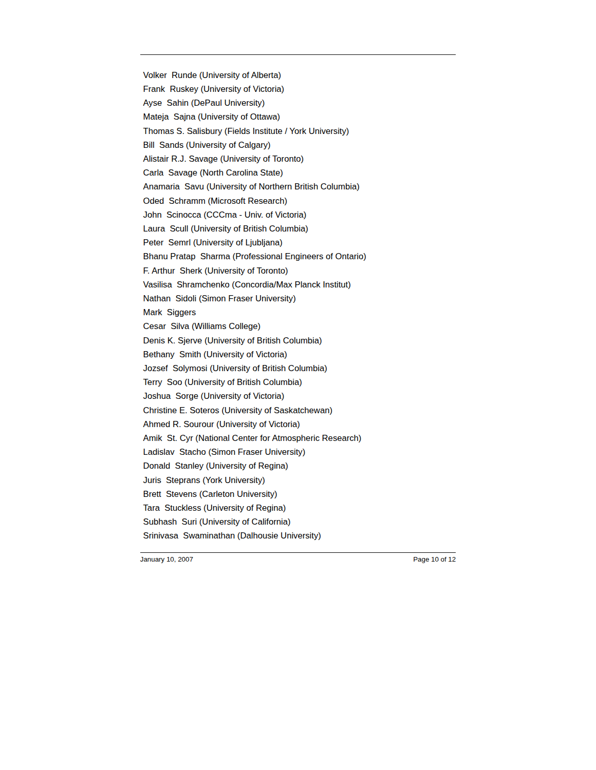Volker Runde (University of Alberta)
Frank Ruskey (University of Victoria)
Ayse Sahin (DePaul University)
Mateja Sajna (University of Ottawa)
Thomas S. Salisbury (Fields Institute / York University)
Bill Sands (University of Calgary)
Alistair R.J. Savage (University of Toronto)
Carla Savage (North Carolina State)
Anamaria Savu (University of Northern British Columbia)
Oded Schramm (Microsoft Research)
John Scinocca (CCCma - Univ. of Victoria)
Laura Scull (University of British Columbia)
Peter Semrl (University of Ljubljana)
Bhanu Pratap Sharma (Professional Engineers of Ontario)
F. Arthur Sherk (University of Toronto)
Vasilisa Shramchenko (Concordia/Max Planck Institut)
Nathan Sidoli (Simon Fraser University)
Mark Siggers
Cesar Silva (Williams College)
Denis K. Sjerve (University of British Columbia)
Bethany Smith (University of Victoria)
Jozsef Solymosi (University of British Columbia)
Terry Soo (University of British Columbia)
Joshua Sorge (University of Victoria)
Christine E. Soteros (University of Saskatchewan)
Ahmed R. Sourour (University of Victoria)
Amik St. Cyr (National Center for Atmospheric Research)
Ladislav Stacho (Simon Fraser University)
Donald Stanley (University of Regina)
Juris Steprans (York University)
Brett Stevens (Carleton University)
Tara Stuckless (University of Regina)
Subhash Suri (University of California)
Srinivasa Swaminathan (Dalhousie University)
January 10, 2007 Page 10 of 12